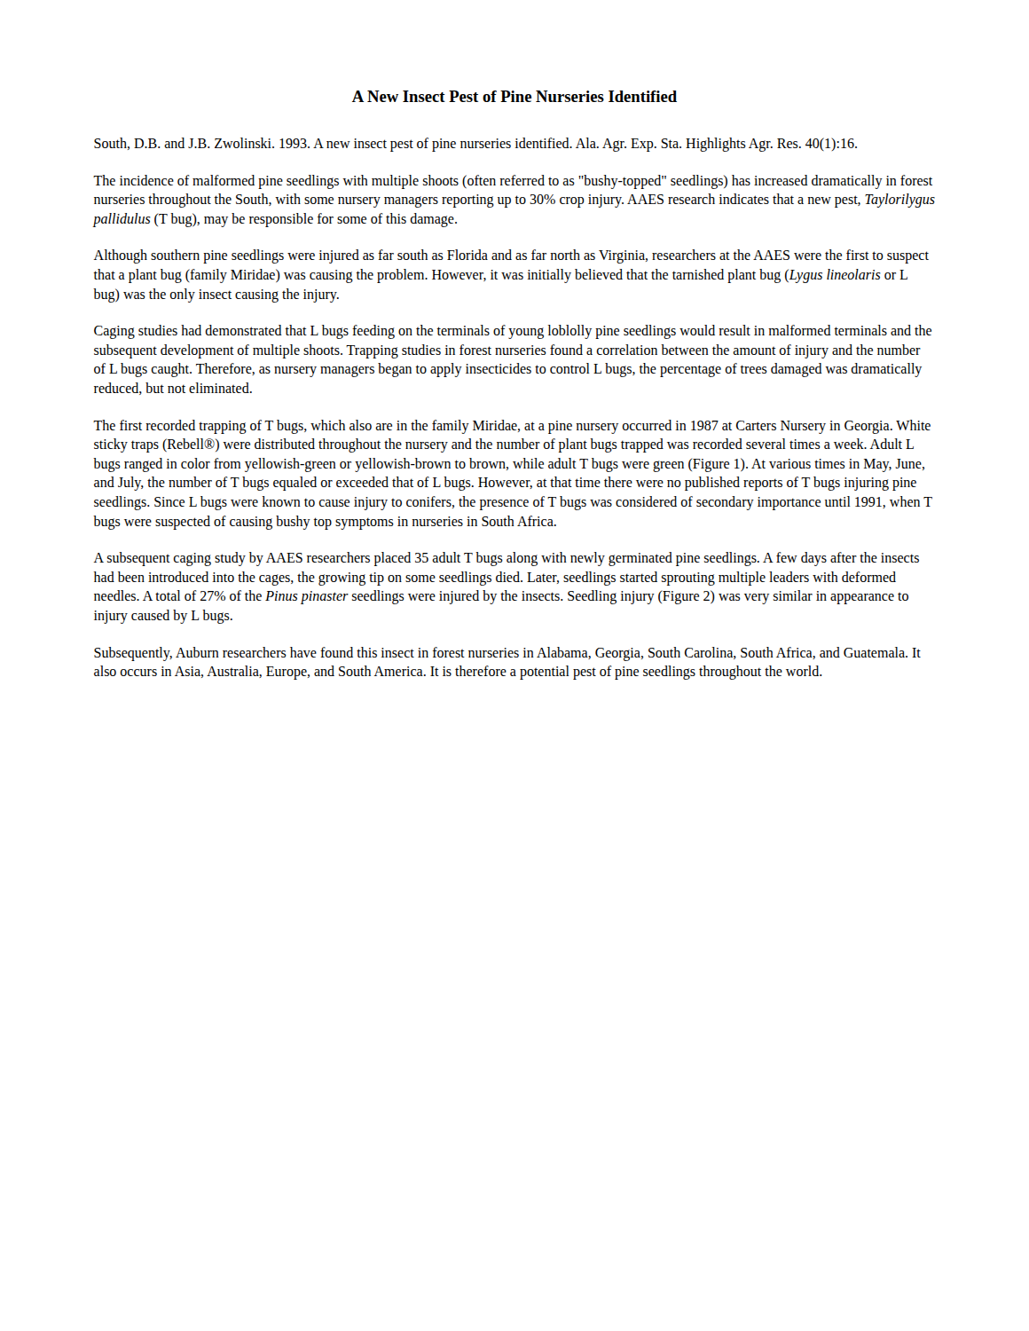A New Insect Pest of Pine Nurseries Identified
South, D.B. and J.B. Zwolinski. 1993. A new insect pest of pine nurseries identified. Ala. Agr. Exp. Sta. Highlights Agr. Res. 40(1):16.
The incidence of malformed pine seedlings with multiple shoots (often referred to as "bushy-topped" seedlings) has increased dramatically in forest nurseries throughout the South, with some nursery managers reporting up to 30% crop injury. AAES research indicates that a new pest, Taylorilygus pallidulus (T bug), may be responsible for some of this damage.
Although southern pine seedlings were injured as far south as Florida and as far north as Virginia, researchers at the AAES were the first to suspect that a plant bug (family Miridae) was causing the problem. However, it was initially believed that the tarnished plant bug (Lygus lineolaris or L bug) was the only insect causing the injury.
Caging studies had demonstrated that L bugs feeding on the terminals of young loblolly pine seedlings would result in malformed terminals and the subsequent development of multiple shoots. Trapping studies in forest nurseries found a correlation between the amount of injury and the number of L bugs caught. Therefore, as nursery managers began to apply insecticides to control L bugs, the percentage of trees damaged was dramatically reduced, but not eliminated.
The first recorded trapping of T bugs, which also are in the family Miridae, at a pine nursery occurred in 1987 at Carters Nursery in Georgia. White sticky traps (Rebell®) were distributed throughout the nursery and the number of plant bugs trapped was recorded several times a week. Adult L bugs ranged in color from yellowish-green or yellowish-brown to brown, while adult T bugs were green (Figure 1). At various times in May, June, and July, the number of T bugs equaled or exceeded that of L bugs. However, at that time there were no published reports of T bugs injuring pine seedlings. Since L bugs were known to cause injury to conifers, the presence of T bugs was considered of secondary importance until 1991, when T bugs were suspected of causing bushy top symptoms in nurseries in South Africa.
A subsequent caging study by AAES researchers placed 35 adult T bugs along with newly germinated pine seedlings. A few days after the insects had been introduced into the cages, the growing tip on some seedlings died. Later, seedlings started sprouting multiple leaders with deformed needles. A total of 27% of the Pinus pinaster seedlings were injured by the insects. Seedling injury (Figure 2) was very similar in appearance to injury caused by L bugs.
Subsequently, Auburn researchers have found this insect in forest nurseries in Alabama, Georgia, South Carolina, South Africa, and Guatemala. It also occurs in Asia, Australia, Europe, and South America. It is therefore a potential pest of pine seedlings throughout the world.